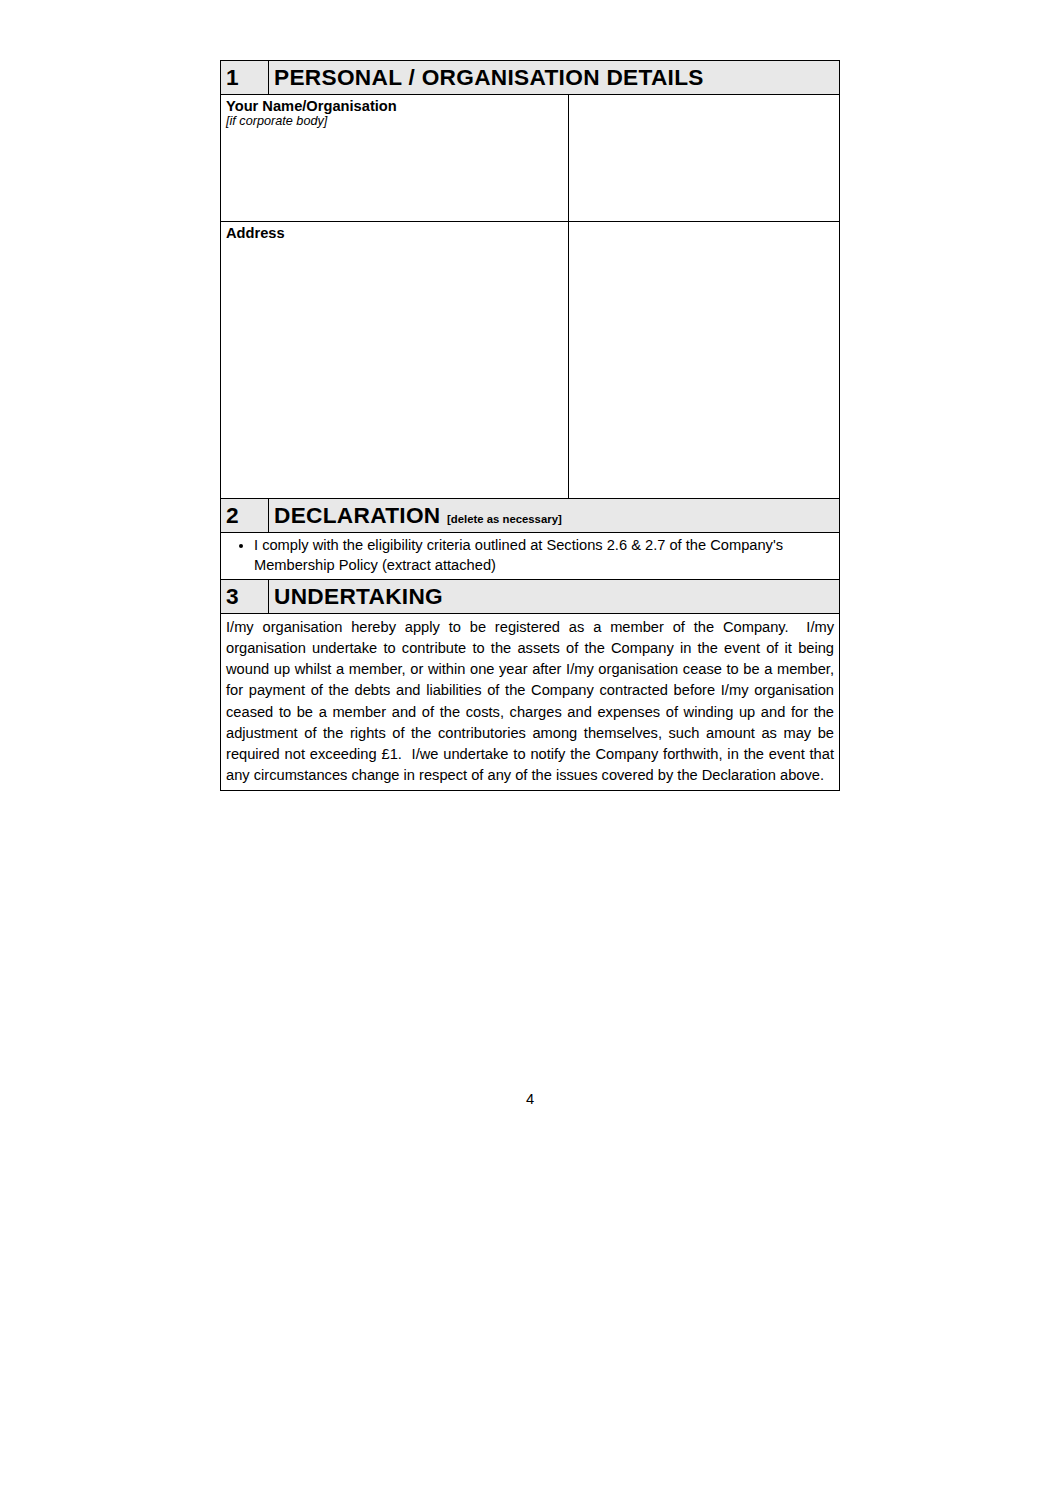| 1 | PERSONAL / ORGANISATION DETAILS |
| Your Name/Organisation [if corporate body] | |
| Address | |
| 2 | DECLARATION [delete as necessary] |
| I comply with the eligibility criteria outlined at Sections 2.6 & 2.7 of the Company's Membership Policy (extract attached) |
| 3 | UNDERTAKING |
| I/my organisation hereby apply to be registered as a member of the Company. I/my organisation undertake to contribute to the assets of the Company in the event of it being wound up whilst a member, or within one year after I/my organisation cease to be a member, for payment of the debts and liabilities of the Company contracted before I/my organisation ceased to be a member and of the costs, charges and expenses of winding up and for the adjustment of the rights of the contributories among themselves, such amount as may be required not exceeding £1. I/we undertake to notify the Company forthwith, in the event that any circumstances change in respect of any of the issues covered by the Declaration above. |
4